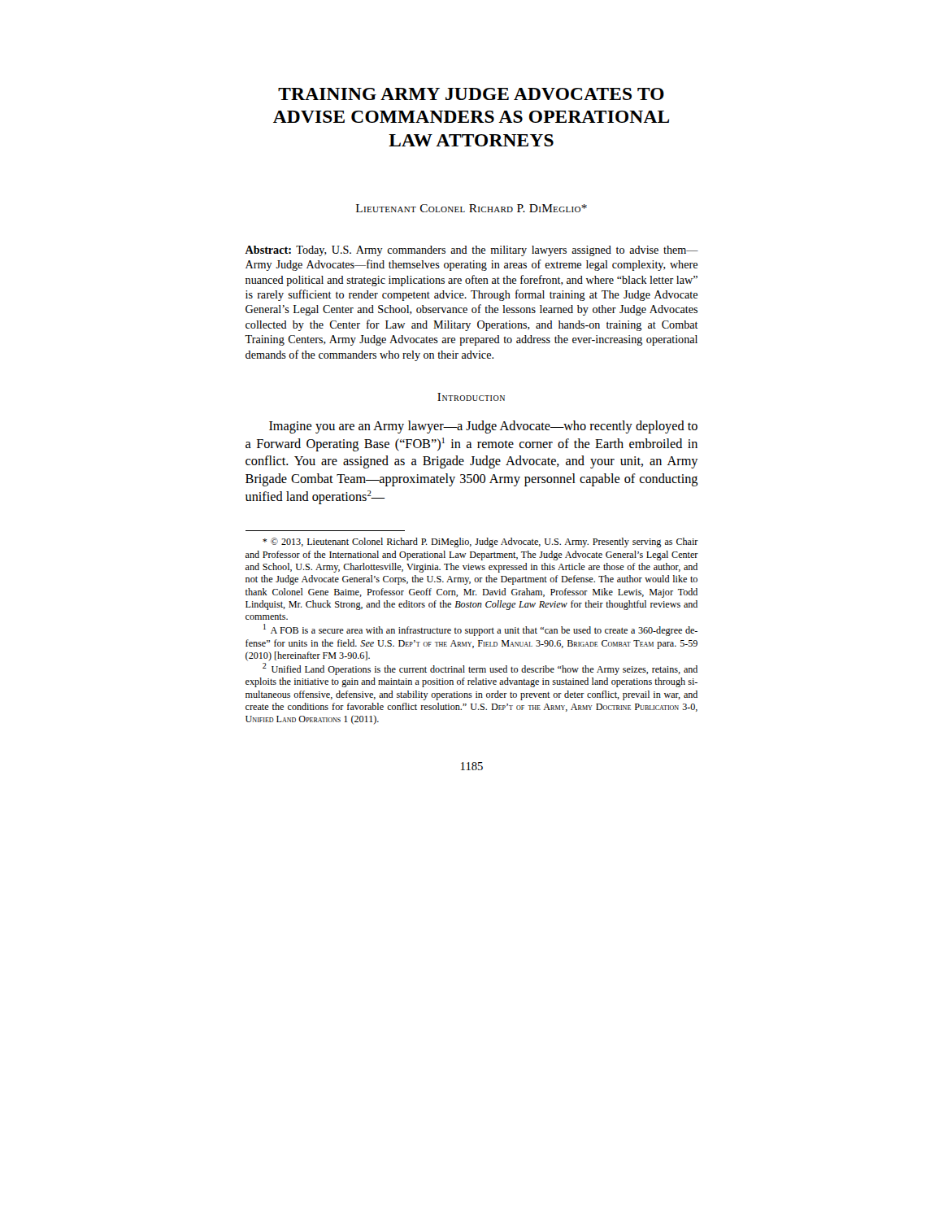TRAINING ARMY JUDGE ADVOCATES TO
ADVISE COMMANDERS AS OPERATIONAL
LAW ATTORNEYS
Lieutenant Colonel Richard P. DiMeglio*
Abstract: Today, U.S. Army commanders and the military lawyers assigned to advise them—Army Judge Advocates—find themselves operating in areas of extreme legal complexity, where nuanced political and strategic implications are often at the forefront, and where “black letter law” is rarely sufficient to render competent advice. Through formal training at The Judge Advocate General’s Legal Center and School, observance of the lessons learned by other Judge Advocates collected by the Center for Law and Military Operations, and hands-on training at Combat Training Centers, Army Judge Advocates are prepared to address the ever-increasing operational demands of the commanders who rely on their advice.
Introduction
Imagine you are an Army lawyer—a Judge Advocate—who recently deployed to a Forward Operating Base (“FOB”)1 in a remote corner of the Earth embroiled in conflict. You are assigned as a Brigade Judge Advocate, and your unit, an Army Brigade Combat Team—approximately 3500 Army personnel capable of conducting unified land operations2—
* © 2013, Lieutenant Colonel Richard P. DiMeglio, Judge Advocate, U.S. Army. Presently serving as Chair and Professor of the International and Operational Law Department, The Judge Advocate General’s Legal Center and School, U.S. Army, Charlottesville, Virginia. The views expressed in this Article are those of the author, and not the Judge Advocate General’s Corps, the U.S. Army, or the Department of Defense. The author would like to thank Colonel Gene Baime, Professor Geoff Corn, Mr. David Graham, Professor Mike Lewis, Major Todd Lindquist, Mr. Chuck Strong, and the editors of the Boston College Law Review for their thoughtful reviews and comments.
1 A FOB is a secure area with an infrastructure to support a unit that “can be used to create a 360-degree defense” for units in the field. See U.S. Dep’t of the Army, Field Manual 3-90.6, Brigade Combat Team para. 5-59 (2010) [hereinafter FM 3-90.6].
2 Unified Land Operations is the current doctrinal term used to describe “how the Army seizes, retains, and exploits the initiative to gain and maintain a position of relative advantage in sustained land operations through simultaneous offensive, defensive, and stability operations in order to prevent or deter conflict, prevail in war, and create the conditions for favorable conflict resolution.” U.S. Dep’t of the Army, Army Doctrine Publication 3-0, Unified Land Operations 1 (2011).
1185